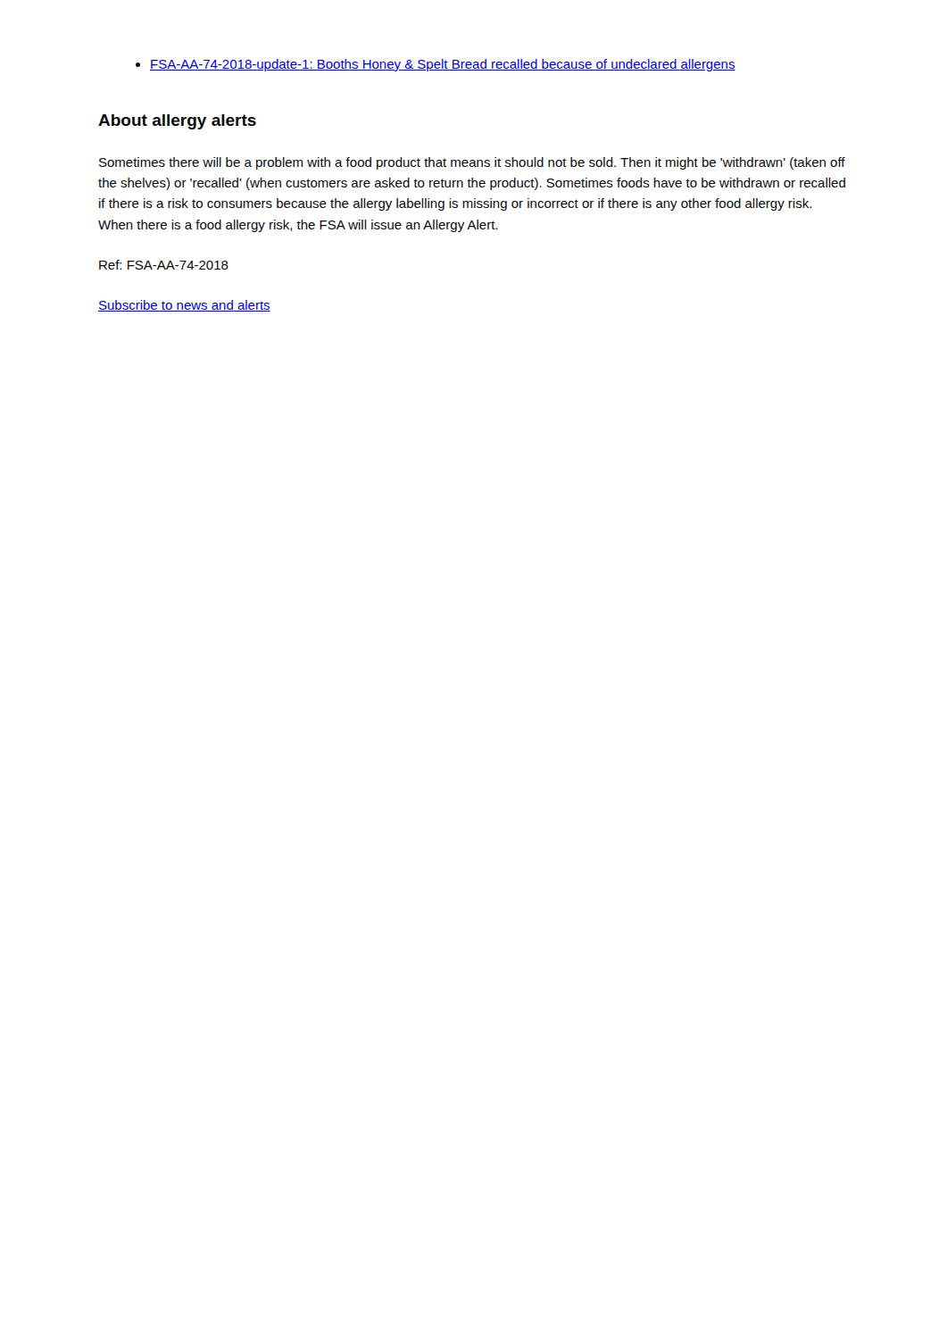FSA-AA-74-2018-update-1: Booths Honey & Spelt Bread recalled because of undeclared allergens
About allergy alerts
Sometimes there will be a problem with a food product that means it should not be sold. Then it might be 'withdrawn' (taken off the shelves) or 'recalled' (when customers are asked to return the product). Sometimes foods have to be withdrawn or recalled if there is a risk to consumers because the allergy labelling is missing or incorrect or if there is any other food allergy risk. When there is a food allergy risk, the FSA will issue an Allergy Alert.
Ref: FSA-AA-74-2018
Subscribe to news and alerts